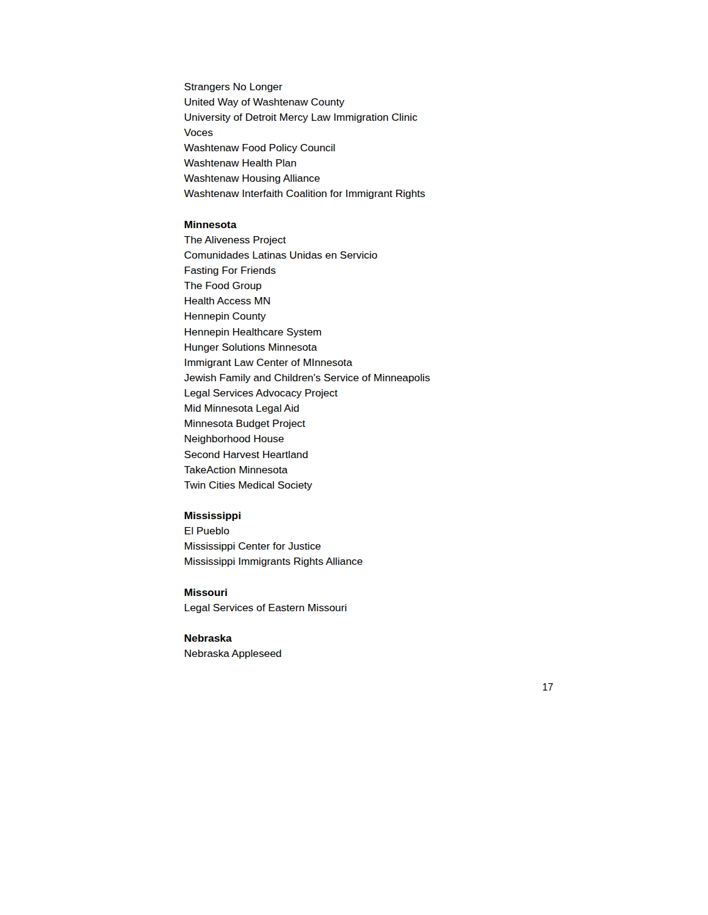Strangers No Longer
United Way of Washtenaw County
University of Detroit Mercy Law Immigration Clinic
Voces
Washtenaw Food Policy Council
Washtenaw Health Plan
Washtenaw Housing Alliance
Washtenaw Interfaith Coalition for Immigrant Rights
Minnesota
The Aliveness Project
Comunidades Latinas Unidas en Servicio
Fasting For Friends
The Food Group
Health Access MN
Hennepin County
Hennepin Healthcare System
Hunger Solutions Minnesota
Immigrant Law Center of MInnesota
Jewish Family and Children's Service of Minneapolis
Legal Services Advocacy Project
Mid Minnesota Legal Aid
Minnesota Budget Project
Neighborhood House
Second Harvest Heartland
TakeAction Minnesota
Twin Cities Medical Society
Mississippi
El Pueblo
Mississippi Center for Justice
Mississippi Immigrants Rights Alliance
Missouri
Legal Services of Eastern Missouri
Nebraska
Nebraska Appleseed
17